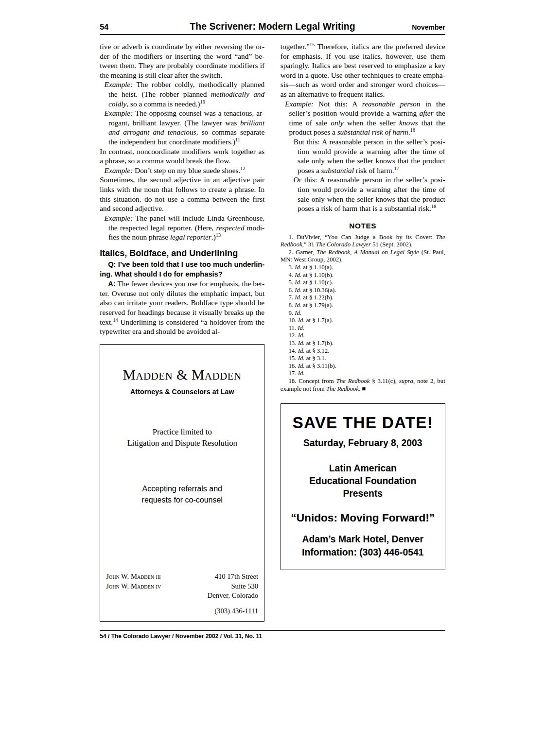54
The Scrivener: Modern Legal Writing
November
tive or adverb is coordinate by either reversing the order of the modifiers or inserting the word “and” between them. They are probably coordinate modifiers if the meaning is still clear after the switch.
Example: The robber coldly, methodically planned the heist. (The robber planned methodically and coldly, so a comma is needed.)10
Example: The opposing counsel was a tenacious, arrogant, brilliant lawyer. (The lawyer was brilliant and arrogant and tenacious, so commas separate the independent but coordinate modifiers.)11
In contrast, noncoordinate modifiers work together as a phrase, so a comma would break the flow.
Example: Don’t step on my blue suede shoes.12
Sometimes, the second adjective in an adjective pair links with the noun that follows to create a phrase. In this situation, do not use a comma between the first and second adjective.
Example: The panel will include Linda Greenhouse, the respected legal reporter. (Here, respected modifies the noun phrase legal reporter.)13
Italics, Boldface, and Underlining
Q: I’ve been told that I use too much underlining. What should I do for emphasis?
A: The fewer devices you use for emphasis, the better. Overuse not only dilutes the emphatic impact, but also can irritate your readers. Boldface type should be reserved for headings because it visually breaks up the text.14 Underlining is considered “a holdover from the typewriter era and should be avoided al-
Madden & Madden
Attorneys & Counselors at Law
Practice limited to
Litigation and Dispute Resolution
Accepting referrals and
requests for co-counsel
John W. Madden iii
John W. Madden iv
410 17th Street
Suite 530
Denver, Colorado
(303) 436-1111
together.”15 Therefore, italics are the preferred device for emphasis. If you use italics, however, use them sparingly. Italics are best reserved to emphasize a key word in a quote. Use other techniques to create emphasis—such as word order and stronger word choices—as an alternative to frequent italics.
Example: Not this: A reasonable person in the seller’s position would provide a warning after the time of sale only when the seller knows that the product poses a substantial risk of harm.16
But this: A reasonable person in the seller’s position would provide a warning after the time of sale only when the seller knows that the product poses a substantial risk of harm.17
Or this: A reasonable person in the seller’s position would provide a warning after the time of sale only when the seller knows that the product poses a risk of harm that is a substantial risk.18
NOTES
1. DuVivier, “You Can Judge a Book by its Cover: The Redbook,” 31 The Colorado Lawyer 51 (Sept. 2002).
2. Garner, The Redbook, A Manual on Legal Style (St. Paul, MN: West Group, 2002).
3. Id. at § 1.10(a).
4. Id. at § 1.10(b).
5. Id. at § 1.10(c).
6. Id. at § 10.36(a).
7. Id. at § 1.22(b).
8. Id. at § 1.79(a).
9. Id.
10. Id. at § 1.7(a).
11. Id.
12. Id.
13. Id. at § 1.7(b).
14. Id. at § 3.12.
15. Id. at § 3.1.
16. Id. at § 3.11(b).
17. Id.
18. Concept from The Redbook § 3.11(c), supra, note 2, but example not from The Redbook. ■
SAVE THE DATE!
Saturday, February 8, 2003
Latin American
Educational Foundation
Presents
“Unidos: Moving Forward!”
Adam’s Mark Hotel, Denver
Information: (303) 446-0541
54 / The Colorado Lawyer / November 2002 / Vol. 31, No. 11